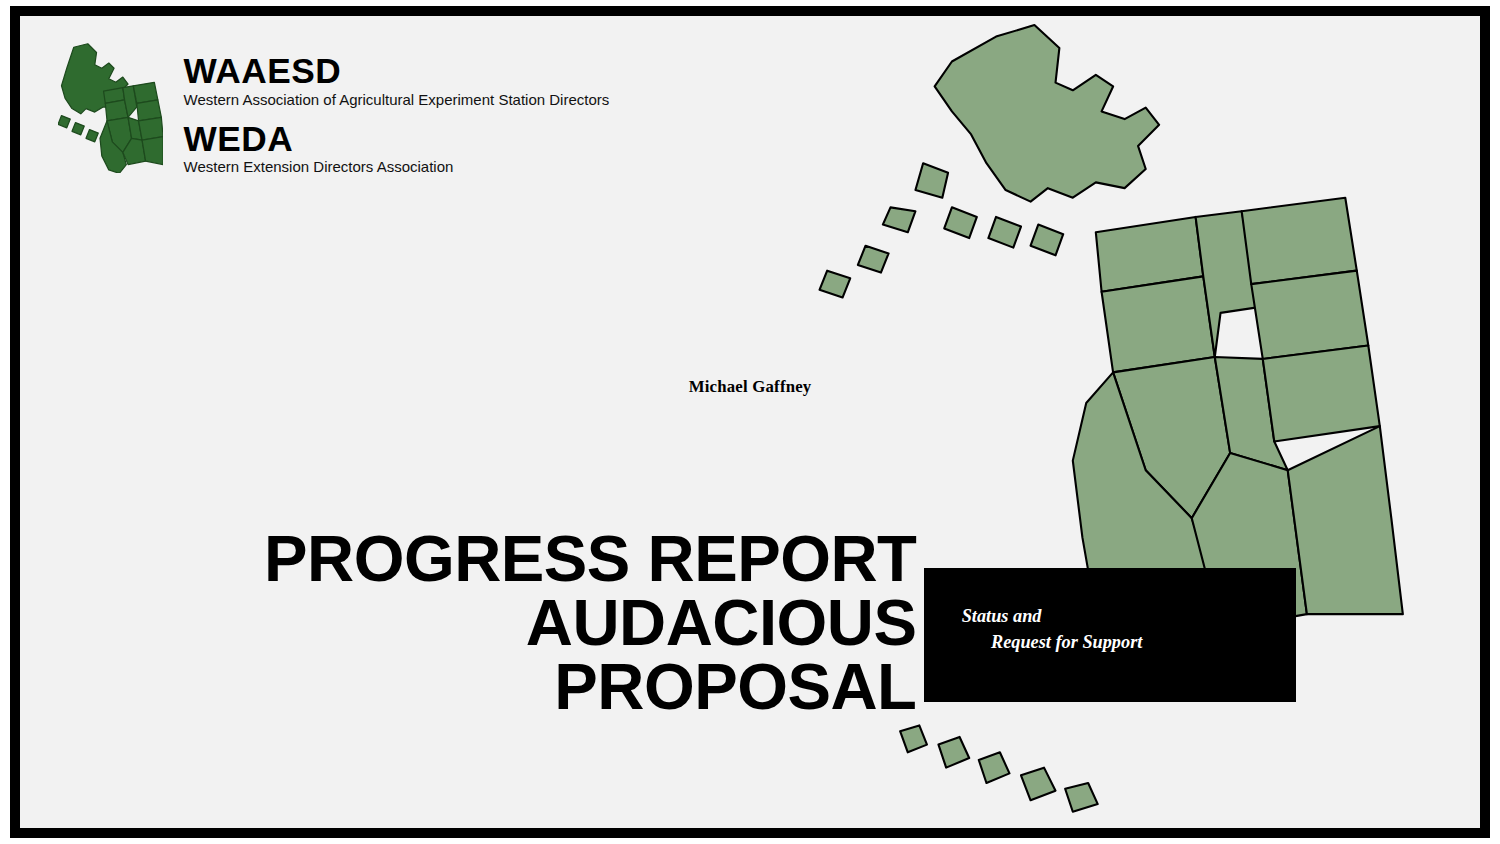WAAESD
Western Association of Agricultural Experiment Station Directors
WEDA
Western Extension Directors Association
Michael Gaffney
Progress Report Audacious Proposal
Status and Request for Support